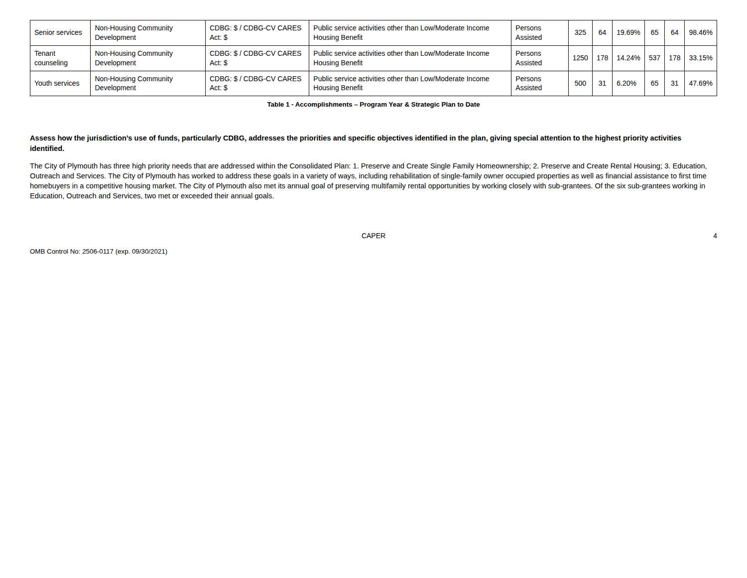| Senior services | Non-Housing Community Development | CDBG: $ / CDBG-CV CARES Act: $ | Public service activities other than Low/Moderate Income Housing Benefit | Persons Assisted | 325 | 64 | 19.69% | 65 | 64 | 98.46% |
| Tenant counseling | Non-Housing Community Development | CDBG: $ / CDBG-CV CARES Act: $ | Public service activities other than Low/Moderate Income Housing Benefit | Persons Assisted | 1250 | 178 | 14.24% | 537 | 178 | 33.15% |
| Youth services | Non-Housing Community Development | CDBG: $ / CDBG-CV CARES Act: $ | Public service activities other than Low/Moderate Income Housing Benefit | Persons Assisted | 500 | 31 | 6.20% | 65 | 31 | 47.69% |
Table 1 - Accomplishments – Program Year & Strategic Plan to Date
Assess how the jurisdiction’s use of funds, particularly CDBG, addresses the priorities and specific objectives identified in the plan, giving special attention to the highest priority activities identified.
The City of Plymouth has three high priority needs that are addressed within the Consolidated Plan: 1. Preserve and Create Single Family Homeownership; 2. Preserve and Create Rental Housing; 3. Education, Outreach and Services. The City of Plymouth has worked to address these goals in a variety of ways, including rehabilitation of single-family owner occupied properties as well as financial assistance to first time homebuyers in a competitive housing market. The City of Plymouth also met its annual goal of preserving multifamily rental opportunities by working closely with sub-grantees. Of the six sub-grantees working in Education, Outreach and Services, two met or exceeded their annual goals.
CAPER
4
OMB Control No: 2506-0117 (exp. 09/30/2021)